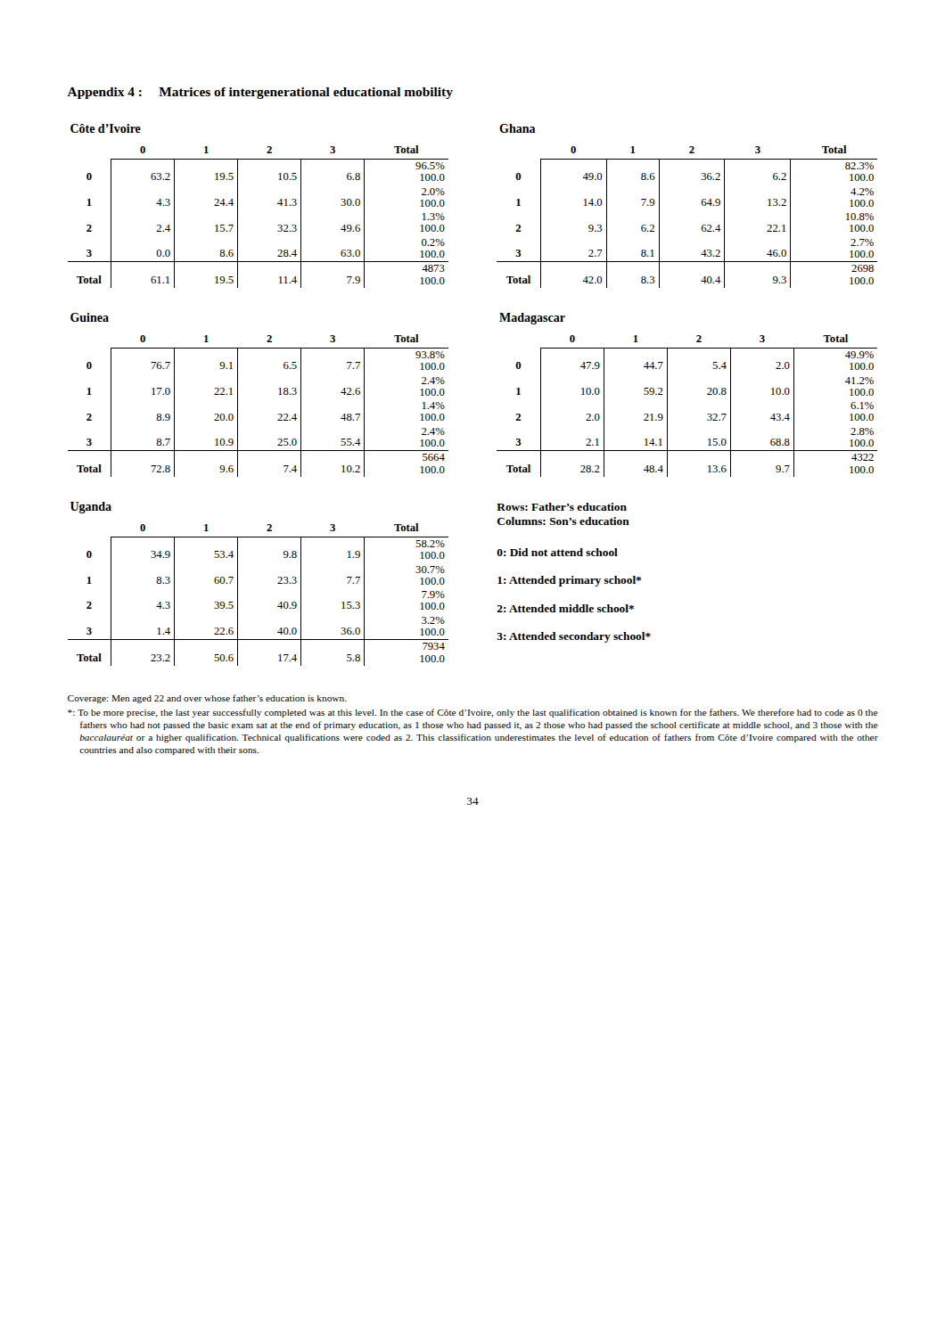Appendix 4 : Matrices of intergenerational educational mobility
| Côte d’Ivoire / / 0 / 1 / 2 / 3 / Total / / --- / --- / --- / --- / --- / --- / / 0 / 63.2 / 19.5 / 10.5 / 6.8 / 96.5% 100.0 / / 1 / 4.3 / 24.4 / 41.3 / 30.0 / 2.0% 100.0 / / 2 / 2.4 / 15.7 / 32.3 / 49.6 / 1.3% 100.0 / / 3 / 0.0 / 8.6 / 28.4 / 63.0 / 0.2% 100.0 / / Total / 61.1 / 19.5 / 11.4 / 7.9 / 4873 100.0 / | Ghana / / 0 / 1 / 2 / 3 / Total / / --- / --- / --- / --- / --- / --- / / 0 / 49.0 / 8.6 / 36.2 / 6.2 / 82.3% 100.0 / / 1 / 14.0 / 7.9 / 64.9 / 13.2 / 4.2% 100.0 / / 2 / 9.3 / 6.2 / 62.4 / 22.1 / 10.8% 100.0 / / 3 / 2.7 / 8.1 / 43.2 / 46.0 / 2.7% 100.0 / / Total / 42.0 / 8.3 / 40.4 / 9.3 / 2698 100.0 / |
| Guinea / / 0 / 1 / 2 / 3 / Total / / --- / --- / --- / --- / --- / --- / / 0 / 76.7 / 9.1 / 6.5 / 7.7 / 93.8% 100.0 / / 1 / 17.0 / 22.1 / 18.3 / 42.6 / 2.4% 100.0 / / 2 / 8.9 / 20.0 / 22.4 / 48.7 / 1.4% 100.0 / / 3 / 8.7 / 10.9 / 25.0 / 55.4 / 2.4% 100.0 / / Total / 72.8 / 9.6 / 7.4 / 10.2 / 5664 100.0 / | Madagascar / / 0 / 1 / 2 / 3 / Total / / --- / --- / --- / --- / --- / --- / / 0 / 47.9 / 44.7 / 5.4 / 2.0 / 49.9% 100.0 / / 1 / 10.0 / 59.2 / 20.8 / 10.0 / 41.2% 100.0 / / 2 / 2.0 / 21.9 / 32.7 / 43.4 / 6.1% 100.0 / / 3 / 2.1 / 14.1 / 15.0 / 68.8 / 2.8% 100.0 / / Total / 28.2 / 48.4 / 13.6 / 9.7 / 4322 100.0 / |
| Uganda / / 0 / 1 / 2 / 3 / Total / / --- / --- / --- / --- / --- / --- / / 0 / 34.9 / 53.4 / 9.8 / 1.9 / 58.2% 100.0 / / 1 / 8.3 / 60.7 / 23.3 / 7.7 / 30.7% 100.0 / / 2 / 4.3 / 39.5 / 40.9 / 15.3 / 7.9% 100.0 / / 3 / 1.4 / 22.6 / 40.0 / 36.0 / 3.2% 100.0 / / Total / 23.2 / 50.6 / 17.4 / 5.8 / 7934 100.0 / | Rows: Father’s education Columns: Son’s education 0: Did not attend school 1: Attended primary school* 2: Attended middle school* 3: Attended secondary school* |
Coverage: Men aged 22 and over whose father’s education is known.
*: To be more precise, the last year successfully completed was at this level. In the case of Côte d’Ivoire, only the last qualification obtained is known for the fathers. We therefore had to code as 0 the fathers who had not passed the basic exam sat at the end of primary education, as 1 those who had passed it, as 2 those who had passed the school certificate at middle school, and 3 those with the baccalauréat or a higher qualification. Technical qualifications were coded as 2. This classification underestimates the level of education of fathers from Côte d’Ivoire compared with the other countries and also compared with their sons.
34